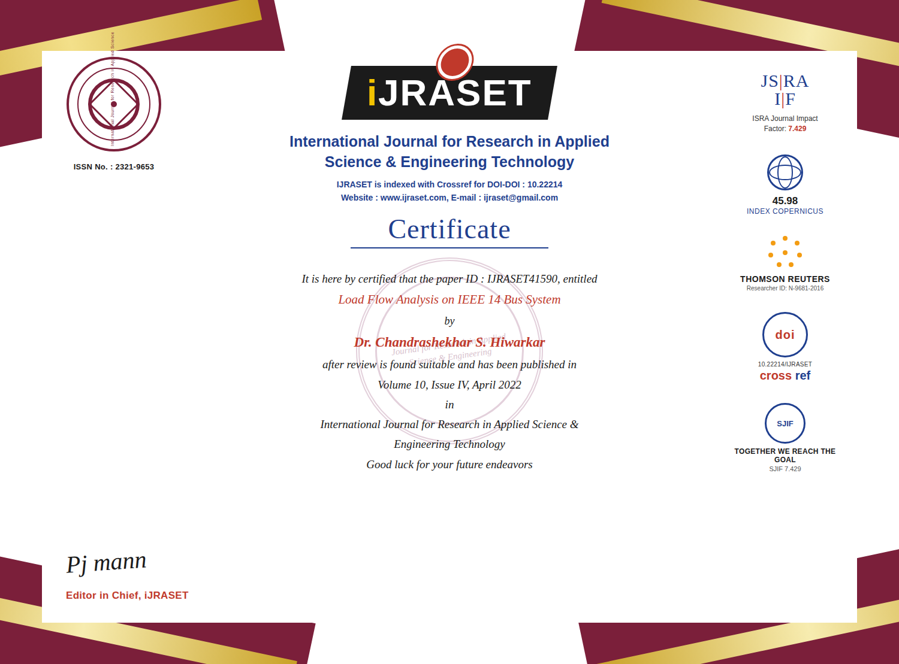International Journal for Research in Applied Science
ISSN No. : 2321-9653
iJRASET
International Journal for Research in Applied
Science & Engineering Technology
IJRASET is indexed with Crossref for DOI-DOI : 10.22214
Website : www.ijraset.com, E-mail : ijraset@gmail.com
Certificate
It is here by certified that the paper ID : IJRASET41590, entitled
Load Flow Analysis on IEEE 14 Bus System
by
Dr. Chandrashekhar S. Hiwarkar
after review is found suitable and has been published in
Volume 10, Issue IV, April 2022
in
International Journal for Research in Applied Science &
Engineering Technology
Good luck for your future endeavors
Journal for Research in Applied Science & Engineering
JS|RA
I|F
ISRA Journal Impact
Factor: 7.429
45.98
INDEX COPERNICUS
THOMSON REUTERS
Researcher ID: N-9681-2016
doi
10.22214/IJRASET
cross ref
TOGETHER WE REACH THE GOAL
SJIF 7.429
Pj mann
Editor in Chief, iJRASET